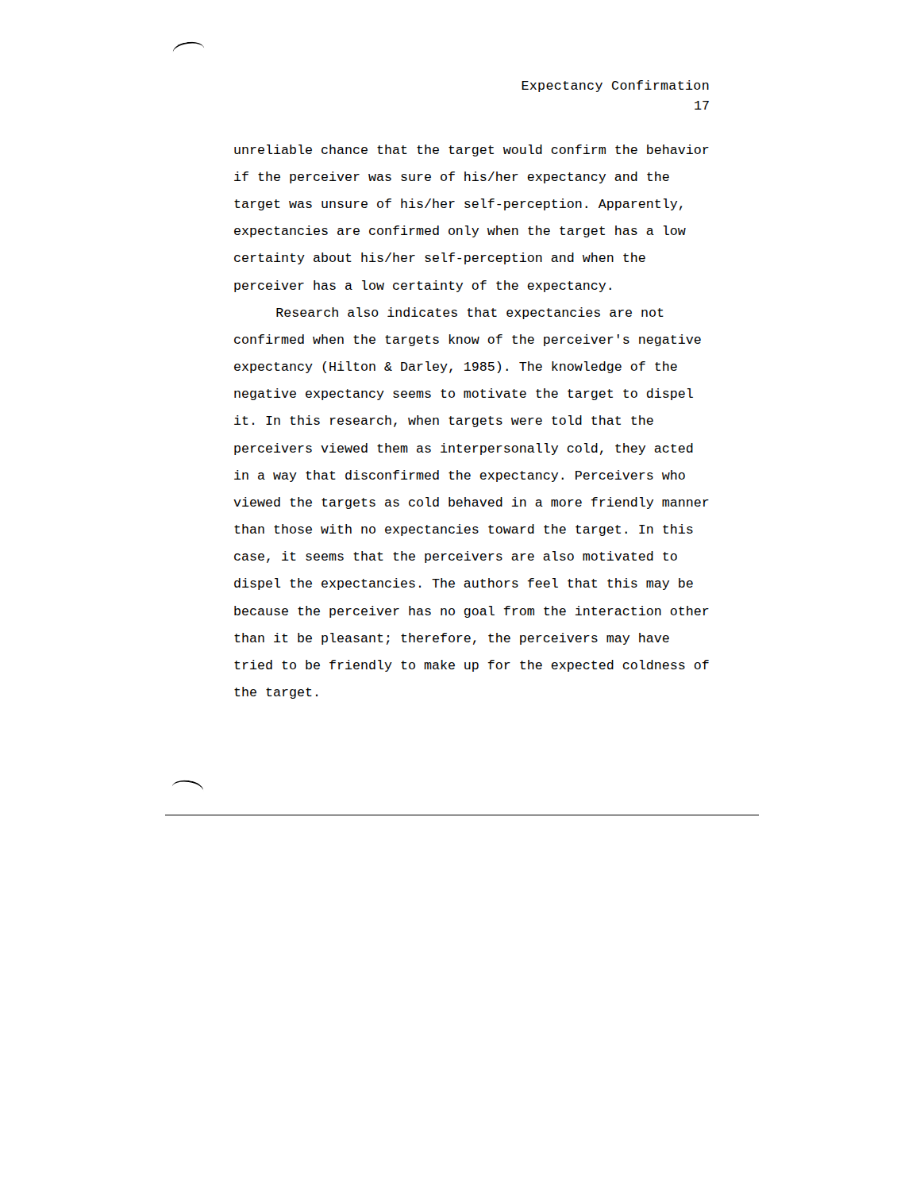Expectancy Confirmation 17
unreliable chance that the target would confirm the behavior if the perceiver was sure of his/her expectancy and the target was unsure of his/her self-perception. Apparently, expectancies are confirmed only when the target has a low certainty about his/her self-perception and when the perceiver has a low certainty of the expectancy.
Research also indicates that expectancies are not confirmed when the targets know of the perceiver's negative expectancy (Hilton & Darley, 1985). The knowledge of the negative expectancy seems to motivate the target to dispel it. In this research, when targets were told that the perceivers viewed them as interpersonally cold, they acted in a way that disconfirmed the expectancy. Perceivers who viewed the targets as cold behaved in a more friendly manner than those with no expectancies toward the target. In this case, it seems that the perceivers are also motivated to dispel the expectancies. The authors feel that this may be because the perceiver has no goal from the interaction other than it be pleasant; therefore, the perceivers may have tried to be friendly to make up for the expected coldness of the target.